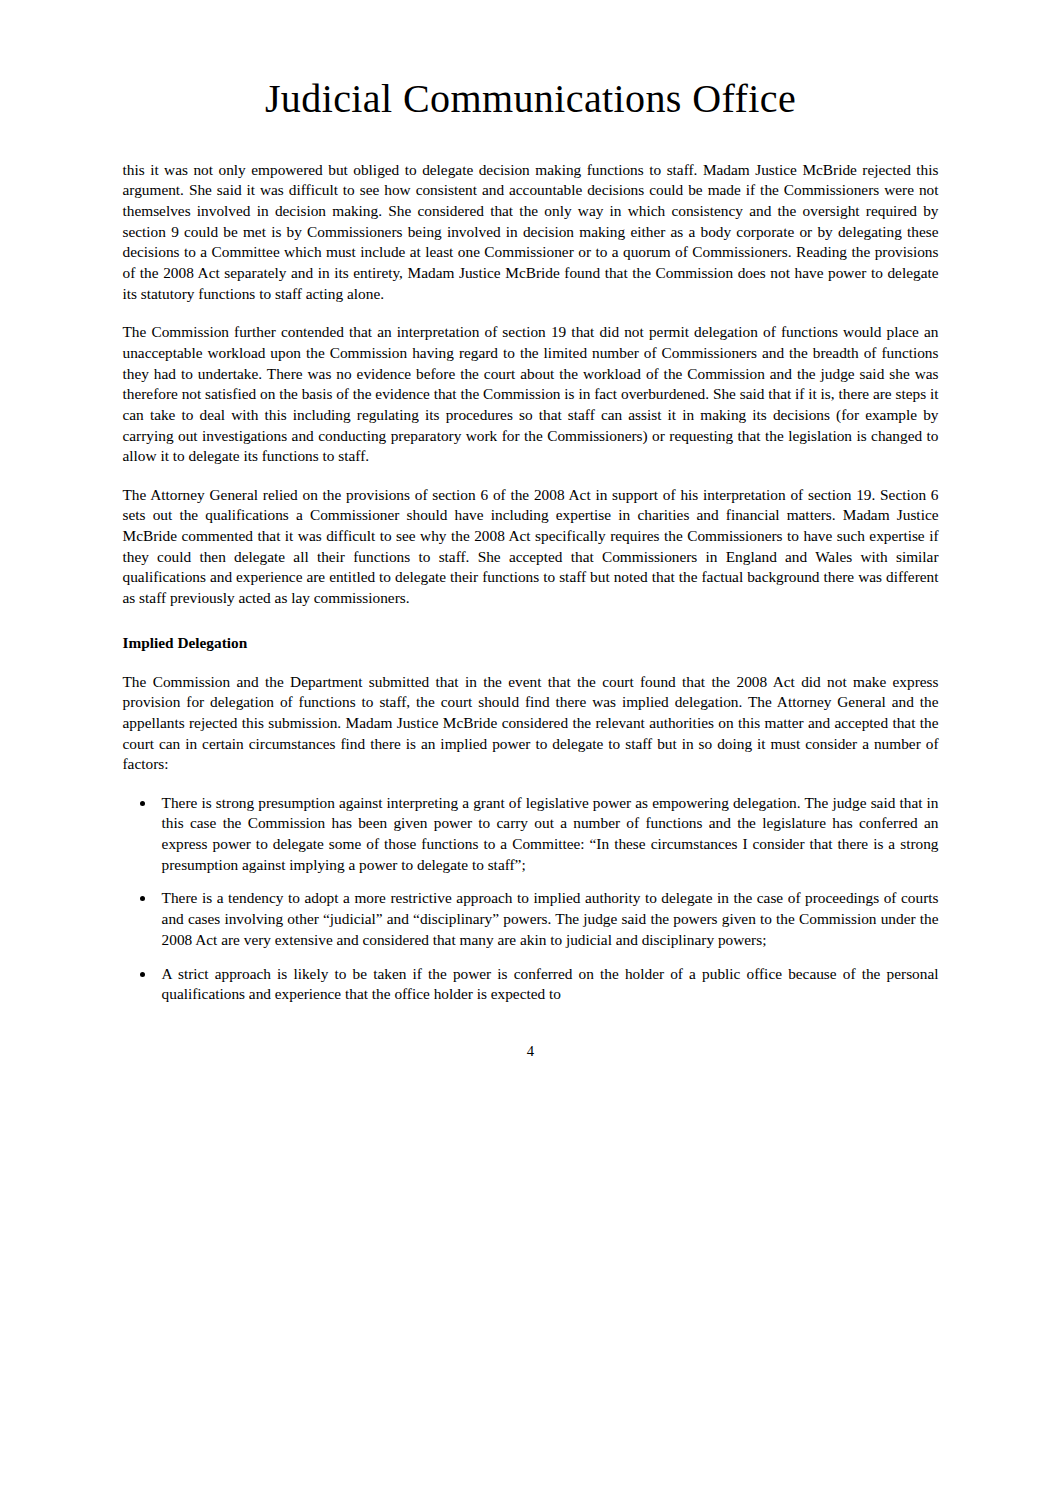Judicial Communications Office
this it was not only empowered but obliged to delegate decision making functions to staff. Madam Justice McBride rejected this argument. She said it was difficult to see how consistent and accountable decisions could be made if the Commissioners were not themselves involved in decision making. She considered that the only way in which consistency and the oversight required by section 9 could be met is by Commissioners being involved in decision making either as a body corporate or by delegating these decisions to a Committee which must include at least one Commissioner or to a quorum of Commissioners. Reading the provisions of the 2008 Act separately and in its entirety, Madam Justice McBride found that the Commission does not have power to delegate its statutory functions to staff acting alone.
The Commission further contended that an interpretation of section 19 that did not permit delegation of functions would place an unacceptable workload upon the Commission having regard to the limited number of Commissioners and the breadth of functions they had to undertake. There was no evidence before the court about the workload of the Commission and the judge said she was therefore not satisfied on the basis of the evidence that the Commission is in fact overburdened. She said that if it is, there are steps it can take to deal with this including regulating its procedures so that staff can assist it in making its decisions (for example by carrying out investigations and conducting preparatory work for the Commissioners) or requesting that the legislation is changed to allow it to delegate its functions to staff.
The Attorney General relied on the provisions of section 6 of the 2008 Act in support of his interpretation of section 19. Section 6 sets out the qualifications a Commissioner should have including expertise in charities and financial matters. Madam Justice McBride commented that it was difficult to see why the 2008 Act specifically requires the Commissioners to have such expertise if they could then delegate all their functions to staff. She accepted that Commissioners in England and Wales with similar qualifications and experience are entitled to delegate their functions to staff but noted that the factual background there was different as staff previously acted as lay commissioners.
Implied Delegation
The Commission and the Department submitted that in the event that the court found that the 2008 Act did not make express provision for delegation of functions to staff, the court should find there was implied delegation. The Attorney General and the appellants rejected this submission. Madam Justice McBride considered the relevant authorities on this matter and accepted that the court can in certain circumstances find there is an implied power to delegate to staff but in so doing it must consider a number of factors:
There is strong presumption against interpreting a grant of legislative power as empowering delegation. The judge said that in this case the Commission has been given power to carry out a number of functions and the legislature has conferred an express power to delegate some of those functions to a Committee: “In these circumstances I consider that there is a strong presumption against implying a power to delegate to staff”;
There is a tendency to adopt a more restrictive approach to implied authority to delegate in the case of proceedings of courts and cases involving other “judicial” and “disciplinary” powers. The judge said the powers given to the Commission under the 2008 Act are very extensive and considered that many are akin to judicial and disciplinary powers;
A strict approach is likely to be taken if the power is conferred on the holder of a public office because of the personal qualifications and experience that the office holder is expected to
4